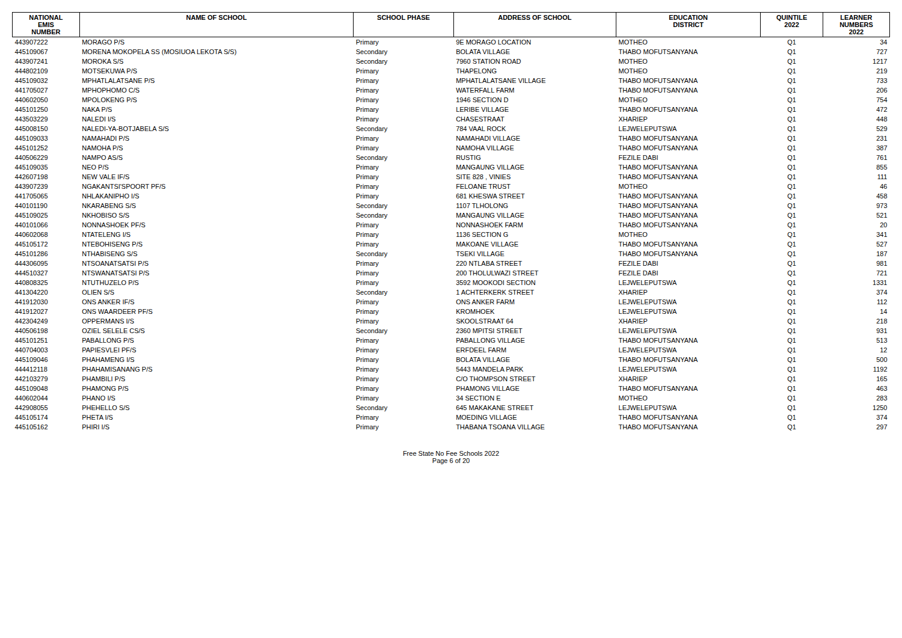| NATIONAL EMIS NUMBER | NAME OF SCHOOL | SCHOOL PHASE | ADDRESS OF SCHOOL | EDUCATION DISTRICT | QUINTILE 2022 | LEARNER NUMBERS 2022 |
| --- | --- | --- | --- | --- | --- | --- |
| 443907222 | MORAGO P/S | Primary | 9E MORAGO LOCATION | MOTHEO | Q1 | 34 |
| 445109067 | MORENA MOKOPELA SS (MOSIUOA LEKOTA S/S) | Secondary | BOLATA VILLAGE | THABO MOFUTSANYANA | Q1 | 727 |
| 443907241 | MOROKA S/S | Secondary | 7960 STATION ROAD | MOTHEO | Q1 | 1217 |
| 444802109 | MOTSEKUWA P/S | Primary | THAPELONG | MOTHEO | Q1 | 219 |
| 445109032 | MPHATLALATSANE P/S | Primary | MPHATLALATSANE VILLAGE | THABO MOFUTSANYANA | Q1 | 733 |
| 441705027 | MPHOPHOMO C/S | Primary | WATERFALL FARM | THABO MOFUTSANYANA | Q1 | 206 |
| 440602050 | MPOLOKENG P/S | Primary | 1946 SECTION D | MOTHEO | Q1 | 754 |
| 445101250 | NAKA P/S | Primary | LERIBE VILLAGE | THABO MOFUTSANYANA | Q1 | 472 |
| 443503229 | NALEDI I/S | Primary | CHASESTRAAT | XHARIEP | Q1 | 448 |
| 445008150 | NALEDI-YA-BOTJABELA S/S | Secondary | 784 VAAL ROCK | LEJWELEPUTSWA | Q1 | 529 |
| 445109033 | NAMAHADI P/S | Primary | NAMAHADI VILLAGE | THABO MOFUTSANYANA | Q1 | 231 |
| 445101252 | NAMOHA P/S | Primary | NAMOHA VILLAGE | THABO MOFUTSANYANA | Q1 | 387 |
| 440506229 | NAMPO AS/S | Secondary | RUSTIG | FEZILE DABI | Q1 | 761 |
| 445109035 | NEO P/S | Primary | MANGAUNG VILLAGE | THABO MOFUTSANYANA | Q1 | 855 |
| 442607198 | NEW VALE IF/S | Primary | SITE 828 , VINIES | THABO MOFUTSANYANA | Q1 | 111 |
| 443907239 | NGAKANTSI'SPOORT PF/S | Primary | FELOANE TRUST | MOTHEO | Q1 | 46 |
| 441705065 | NHLAKANIPHO I/S | Primary | 681 KHESWA STREET | THABO MOFUTSANYANA | Q1 | 458 |
| 440101190 | NKARABENG S/S | Secondary | 1107 TLHOLONG | THABO MOFUTSANYANA | Q1 | 973 |
| 445109025 | NKHOBISO S/S | Secondary | MANGAUNG VILLAGE | THABO MOFUTSANYANA | Q1 | 521 |
| 440101066 | NONNASHOEK PF/S | Primary | NONNASHOEK FARM | THABO MOFUTSANYANA | Q1 | 20 |
| 440602068 | NTATELENG I/S | Primary | 1136 SECTION G | MOTHEO | Q1 | 341 |
| 445105172 | NTEBOHISENG P/S | Primary | MAKOANE VILLAGE | THABO MOFUTSANYANA | Q1 | 527 |
| 445101286 | NTHABISENG S/S | Secondary | TSEKI VILLAGE | THABO MOFUTSANYANA | Q1 | 187 |
| 444306095 | NTSOANATSATSI P/S | Primary | 220 NTLABA STREET | FEZILE DABI | Q1 | 981 |
| 444510327 | NTSWANATSATSI P/S | Primary | 200 THOLULWAZI STREET | FEZILE DABI | Q1 | 721 |
| 440808325 | NTUTHUZELO P/S | Primary | 3592 MOOKODI SECTION | LEJWELEPUTSWA | Q1 | 1331 |
| 441304220 | OLIEN S/S | Secondary | 1 ACHTERKERK STREET | XHARIEP | Q1 | 374 |
| 441912030 | ONS ANKER IF/S | Primary | ONS ANKER FARM | LEJWELEPUTSWA | Q1 | 112 |
| 441912027 | ONS WAARDEER PF/S | Primary | KROMHOEK | LEJWELEPUTSWA | Q1 | 14 |
| 442304249 | OPPERMANS I/S | Primary | SKOOLSTRAAT 64 | XHARIEP | Q1 | 218 |
| 440506198 | OZIEL SELELE CS/S | Secondary | 2360 MPITSI STREET | LEJWELEPUTSWA | Q1 | 931 |
| 445101251 | PABALLONG P/S | Primary | PABALLONG VILLAGE | THABO MOFUTSANYANA | Q1 | 513 |
| 440704003 | PAPIESVLEI PF/S | Primary | ERFDEEL FARM | LEJWELEPUTSWA | Q1 | 12 |
| 445109046 | PHAHAMENG I/S | Primary | BOLATA VILLAGE | THABO MOFUTSANYANA | Q1 | 500 |
| 444412118 | PHAHAMISANANG P/S | Primary | 5443 MANDELA PARK | LEJWELEPUTSWA | Q1 | 1192 |
| 442103279 | PHAMBILI P/S | Primary | C/O THOMPSON STREET | XHARIEP | Q1 | 165 |
| 445109048 | PHAMONG P/S | Primary | PHAMONG VILLAGE | THABO MOFUTSANYANA | Q1 | 463 |
| 440602044 | PHANO I/S | Primary | 34 SECTION E | MOTHEO | Q1 | 283 |
| 442908055 | PHEHELLO S/S | Secondary | 645 MAKAKANE STREET | LEJWELEPUTSWA | Q1 | 1250 |
| 445105174 | PHETA I/S | Primary | MOEDING VILLAGE | THABO MOFUTSANYANA | Q1 | 374 |
| 445105162 | PHIRI I/S | Primary | THABANA TSOANA VILLAGE | THABO MOFUTSANYANA | Q1 | 297 |
Free State No Fee Schools 2022
Page 6 of 20